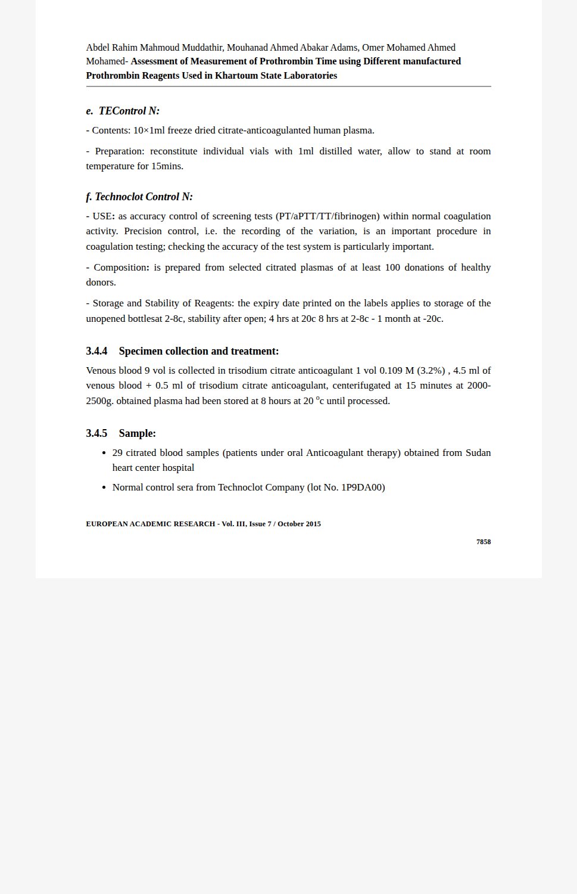Abdel Rahim Mahmoud Muddathir, Mouhanad Ahmed Abakar Adams, Omer Mohamed Ahmed Mohamed- Assessment of Measurement of Prothrombin Time using Different manufactured Prothrombin Reagents Used in Khartoum State Laboratories
e. TEControl N:
- Contents: 10×1ml freeze dried citrate-anticoagulanted human plasma.
- Preparation: reconstitute individual vials with 1ml distilled water, allow to stand at room temperature for 15mins.
f. Technoclot Control N:
- USE: as accuracy control of screening tests (PT/aPTT/TT/fibrinogen) within normal coagulation activity. Precision control, i.e. the recording of the variation, is an important procedure in coagulation testing; checking the accuracy of the test system is particularly important.
- Composition: is prepared from selected citrated plasmas of at least 100 donations of healthy donors.
- Storage and Stability of Reagents: the expiry date printed on the labels applies to storage of the unopened bottlesat 2-8c, stability after open; 4 hrs at 20c 8 hrs at 2-8c - 1 month at -20c.
3.4.4 Specimen collection and treatment:
Venous blood 9 vol is collected in trisodium citrate anticoagulant 1 vol 0.109 M (3.2%) , 4.5 ml of venous blood + 0.5 ml of trisodium citrate anticoagulant, centerifugated at 15 minutes at 2000-2500g. obtained plasma had been stored at 8 hours at 20 oc until processed.
3.4.5 Sample:
29 citrated blood samples (patients under oral Anticoagulant therapy) obtained from Sudan heart center hospital
Normal control sera from Technoclot Company (lot No. 1P9DA00)
EUROPEAN ACADEMIC RESEARCH - Vol. III, Issue 7 / October 2015
7858